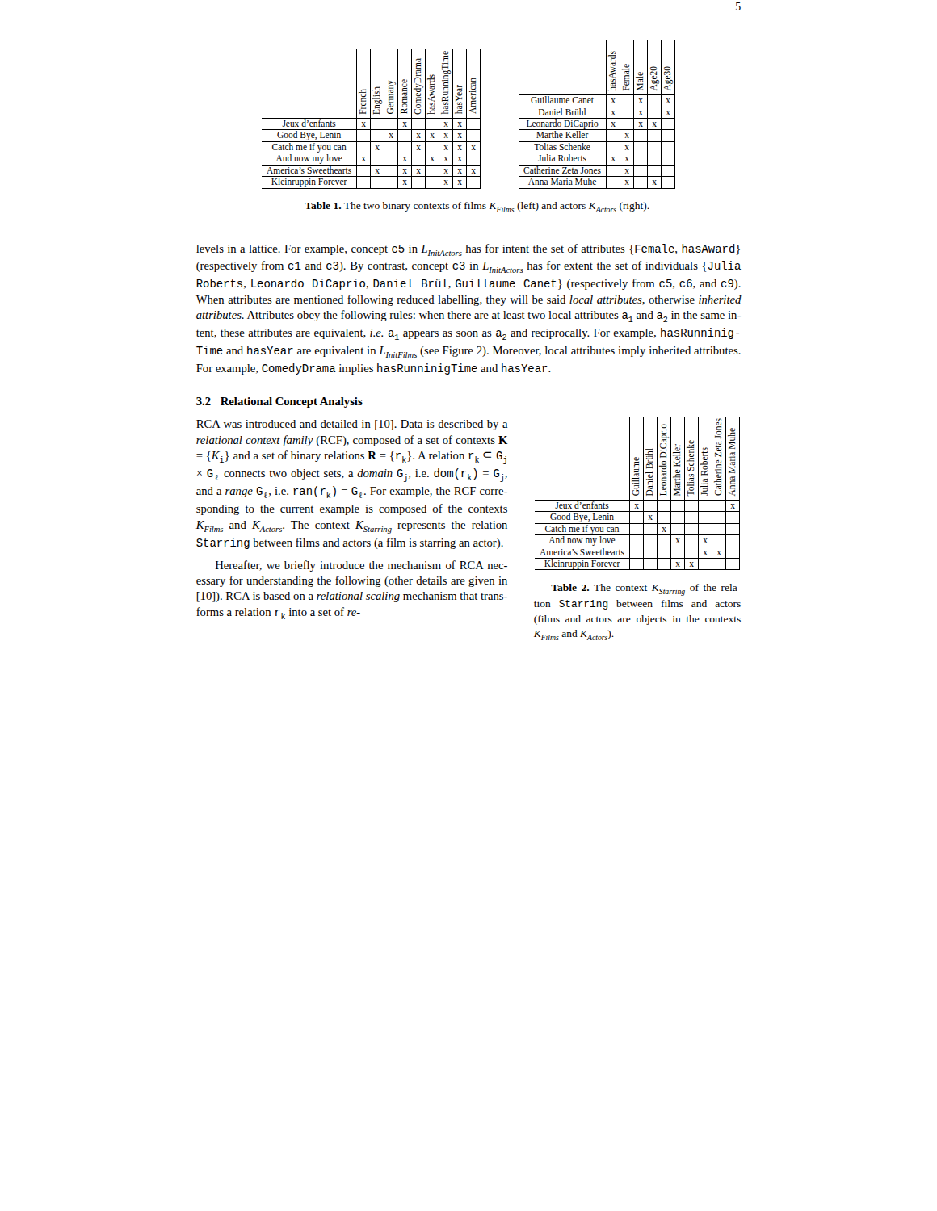5
| | French | English | Germany | Romance | ComedyDrama | hasAwards | hasRunningTime | hasYear | American |
| --- | --- | --- | --- | --- | --- | --- | --- | --- | --- |
| Jeux d’enfants | x | | | x | | | x | x | |
| Good Bye, Lenin | | | x | | x | x | x | x | |
| Catch me if you can | | x | | | x | | x | x | x |
| And now my love | x | | | x | | x | x | x | |
| America’s Sweethearts | | x | | x | x | | x | x | x |
| Kleinruppin Forever | | | | x | | | x | x | |
| | hasAwards | Female | Male | Age20 | Age30 |
| --- | --- | --- | --- | --- | --- |
| Guillaume Canet | x | | x | | x |
| Daniel Brühl | x | | x | | x |
| Leonardo DiCaprio | x | | x | x | |
| Marthe Keller | | x | | | |
| Tolias Schenke | | x | | | |
| Julia Roberts | x | x | | | |
| Catherine Zeta Jones | | x | | | |
| Anna Maria Muhe | | x | | x | |
Table 1. The two binary contexts of films KFilms (left) and actors KActors (right).
levels in a lattice. For example, concept c5 in LInitActors has for intent the set of attributes {Female, hasAward} (respectively from c1 and c3). By contrast, concept c3 in LInitActors has for extent the set of individuals {Julia Roberts, Leonardo DiCaprio, Daniel Brül, Guillaume Canet} (respectively from c5, c6, and c9). When attributes are mentioned following reduced labelling, they will be said local attributes, otherwise inherited attributes. Attributes obey the following rules: when there are at least two local attributes a1 and a2 in the same intent, these attributes are equivalent, i.e. a1 appears as soon as a2 and reciprocally. For example, hasRunninigTime and hasYear are equivalent in LInitFilms (see Figure 2). Moreover, local attributes imply inherited attributes. For example, ComedyDrama implies hasRunninigTime and hasYear.
3.2 Relational Concept Analysis
RCA was introduced and detailed in [10]. Data is described by a relational context family (RCF), composed of a set of contexts K = {Ki} and a set of binary relations R = {rk}. A relation rk ⊆ Gj × Gℓ connects two object sets, a domain Gj, i.e. dom(rk) = Gj, and a range Gℓ, i.e. ran(rk) = Gℓ. For example, the RCF corresponding to the current example is composed of the contexts KFilms and KActors. The context KStarring represents the relation Starring between films and actors (a film is starring an actor).
Hereafter, we briefly introduce the mechanism of RCA necessary for understanding the following (other details are given in [10]). RCA is based on a relational scaling mechanism that transforms a relation rk into a set of re-
| | Guillaume | Daniel Brühl | Leonardo DiCaprio | Marthe Keller | Tolias Schenke | Julia Roberts | Catherine Zeta Jones | Anna Maria Muhe |
| --- | --- | --- | --- | --- | --- | --- | --- | --- |
| Jeux d’enfants | x | | | | | | | x |
| Good Bye, Lenin | | x | | | | | | |
| Catch me if you can | | | x | | | | | |
| And now my love | | | | x | | x | | |
| America’s Sweethearts | | | | | | x | x | |
| Kleinruppin Forever | | | | x | x | | | |
Table 2. The context KStarring of the relation Starring between films and actors (films and actors are objects in the contexts KFilms and KActors).